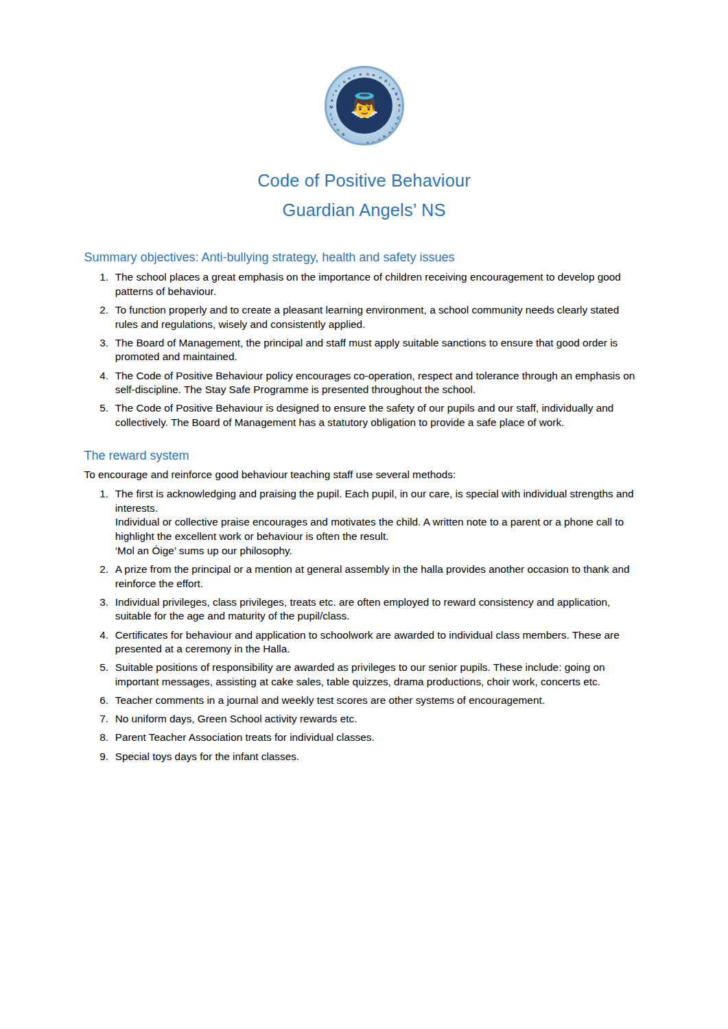S c o i l N á i s i ú n t a n a n A i n g e a l C o i m h d e a
👼
Code of Positive Behaviour
Guardian Angels’ NS
Summary objectives: Anti-bullying strategy, health and safety issues
The school places a great emphasis on the importance of children receiving encouragement to develop good patterns of behaviour.
To function properly and to create a pleasant learning environment, a school community needs clearly stated rules and regulations, wisely and consistently applied.
The Board of Management, the principal and staff must apply suitable sanctions to ensure that good order is promoted and maintained.
The Code of Positive Behaviour policy encourages co-operation, respect and tolerance through an emphasis on self-discipline. The Stay Safe Programme is presented throughout the school.
The Code of Positive Behaviour is designed to ensure the safety of our pupils and our staff, individually and collectively. The Board of Management has a statutory obligation to provide a safe place of work.
The reward system
To encourage and reinforce good behaviour teaching staff use several methods:
The first is acknowledging and praising the pupil. Each pupil, in our care, is special with individual strengths and interests. Individual or collective praise encourages and motivates the child. A written note to a parent or a phone call to highlight the excellent work or behaviour is often the result. ‘Mol an Óige’ sums up our philosophy.
A prize from the principal or a mention at general assembly in the halla provides another occasion to thank and reinforce the effort.
Individual privileges, class privileges, treats etc. are often employed to reward consistency and application, suitable for the age and maturity of the pupil/class.
Certificates for behaviour and application to schoolwork are awarded to individual class members. These are presented at a ceremony in the Halla.
Suitable positions of responsibility are awarded as privileges to our senior pupils. These include: going on important messages, assisting at cake sales, table quizzes, drama productions, choir work, concerts etc.
Teacher comments in a journal and weekly test scores are other systems of encouragement.
No uniform days, Green School activity rewards etc.
Parent Teacher Association treats for individual classes.
Special toys days for the infant classes.